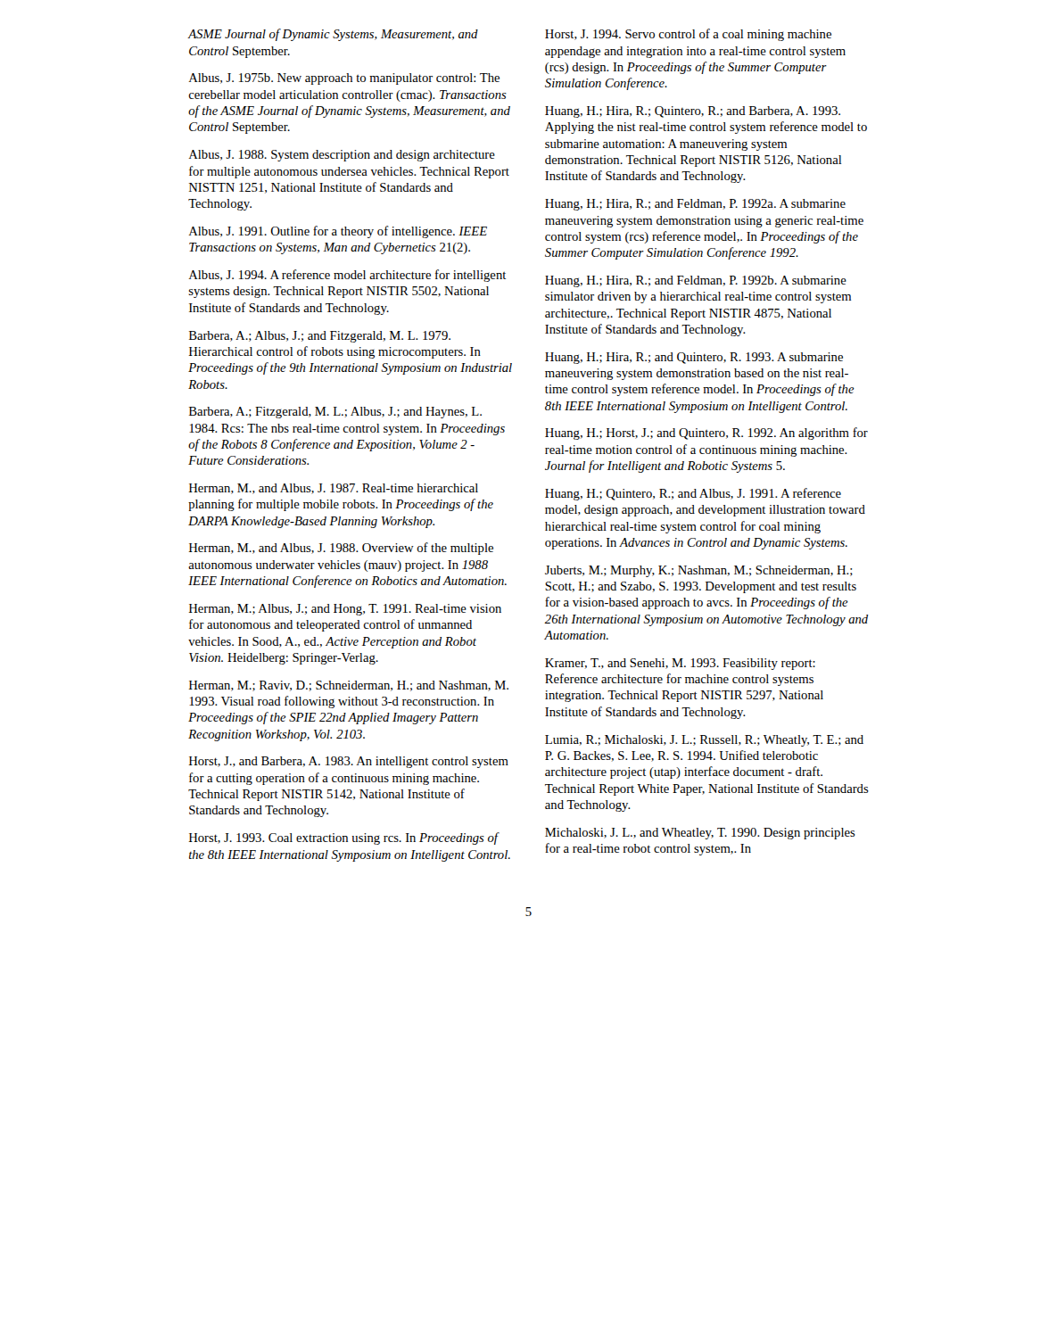ASME Journal of Dynamic Systems, Measurement, and Control September.
Albus, J. 1975b. New approach to manipulator control: The cerebellar model articulation controller (cmac). Transactions of the ASME Journal of Dynamic Systems, Measurement, and Control September.
Albus, J. 1988. System description and design architecture for multiple autonomous undersea vehicles. Technical Report NISTTN 1251, National Institute of Standards and Technology.
Albus, J. 1991. Outline for a theory of intelligence. IEEE Transactions on Systems, Man and Cybernetics 21(2).
Albus, J. 1994. A reference model architecture for intelligent systems design. Technical Report NISTIR 5502, National Institute of Standards and Technology.
Barbera, A.; Albus, J.; and Fitzgerald, M. L. 1979. Hierarchical control of robots using microcomputers. In Proceedings of the 9th International Symposium on Industrial Robots.
Barbera, A.; Fitzgerald, M. L.; Albus, J.; and Haynes, L. 1984. Rcs: The nbs real-time control system. In Proceedings of the Robots 8 Conference and Exposition, Volume 2 - Future Considerations.
Herman, M., and Albus, J. 1987. Real-time hierarchical planning for multiple mobile robots. In Proceedings of the DARPA Knowledge-Based Planning Workshop.
Herman, M., and Albus, J. 1988. Overview of the multiple autonomous underwater vehicles (mauv) project. In 1988 IEEE International Conference on Robotics and Automation.
Herman, M.; Albus, J.; and Hong, T. 1991. Real-time vision for autonomous and teleoperated control of unmanned vehicles. In Sood, A., ed., Active Perception and Robot Vision. Heidelberg: Springer-Verlag.
Herman, M.; Raviv, D.; Schneiderman, H.; and Nashman, M. 1993. Visual road following without 3-d reconstruction. In Proceedings of the SPIE 22nd Applied Imagery Pattern Recognition Workshop, Vol. 2103.
Horst, J., and Barbera, A. 1983. An intelligent control system for a cutting operation of a continuous mining machine. Technical Report NISTIR 5142, National Institute of Standards and Technology.
Horst, J. 1993. Coal extraction using rcs. In Proceedings of the 8th IEEE International Symposium on Intelligent Control.
Horst, J. 1994. Servo control of a coal mining machine appendage and integration into a real-time control system (rcs) design. In Proceedings of the Summer Computer Simulation Conference.
Huang, H.; Hira, R.; Quintero, R.; and Barbera, A. 1993. Applying the nist real-time control system reference model to submarine automation: A maneuvering system demonstration. Technical Report NISTIR 5126, National Institute of Standards and Technology.
Huang, H.; Hira, R.; and Feldman, P. 1992a. A submarine maneuvering system demonstration using a generic real-time control system (rcs) reference model,. In Proceedings of the Summer Computer Simulation Conference 1992.
Huang, H.; Hira, R.; and Feldman, P. 1992b. A submarine simulator driven by a hierarchical real-time control system architecture,. Technical Report NISTIR 4875, National Institute of Standards and Technology.
Huang, H.; Hira, R.; and Quintero, R. 1993. A submarine maneuvering system demonstration based on the nist real-time control system reference model. In Proceedings of the 8th IEEE International Symposium on Intelligent Control.
Huang, H.; Horst, J.; and Quintero, R. 1992. An algorithm for real-time motion control of a continuous mining machine. Journal for Intelligent and Robotic Systems 5.
Huang, H.; Quintero, R.; and Albus, J. 1991. A reference model, design approach, and development illustration toward hierarchical real-time system control for coal mining operations. In Advances in Control and Dynamic Systems.
Juberts, M.; Murphy, K.; Nashman, M.; Schneiderman, H.; Scott, H.; and Szabo, S. 1993. Development and test results for a vision-based approach to avcs. In Proceedings of the 26th International Symposium on Automotive Technology and Automation.
Kramer, T., and Senehi, M. 1993. Feasibility report: Reference architecture for machine control systems integration. Technical Report NISTIR 5297, National Institute of Standards and Technology.
Lumia, R.; Michaloski, J. L.; Russell, R.; Wheatly, T. E.; and P. G. Backes, S. Lee, R. S. 1994. Unified telerobotic architecture project (utap) interface document - draft. Technical Report White Paper, National Institute of Standards and Technology.
Michaloski, J. L., and Wheatley, T. 1990. Design principles for a real-time robot control system,. In
5